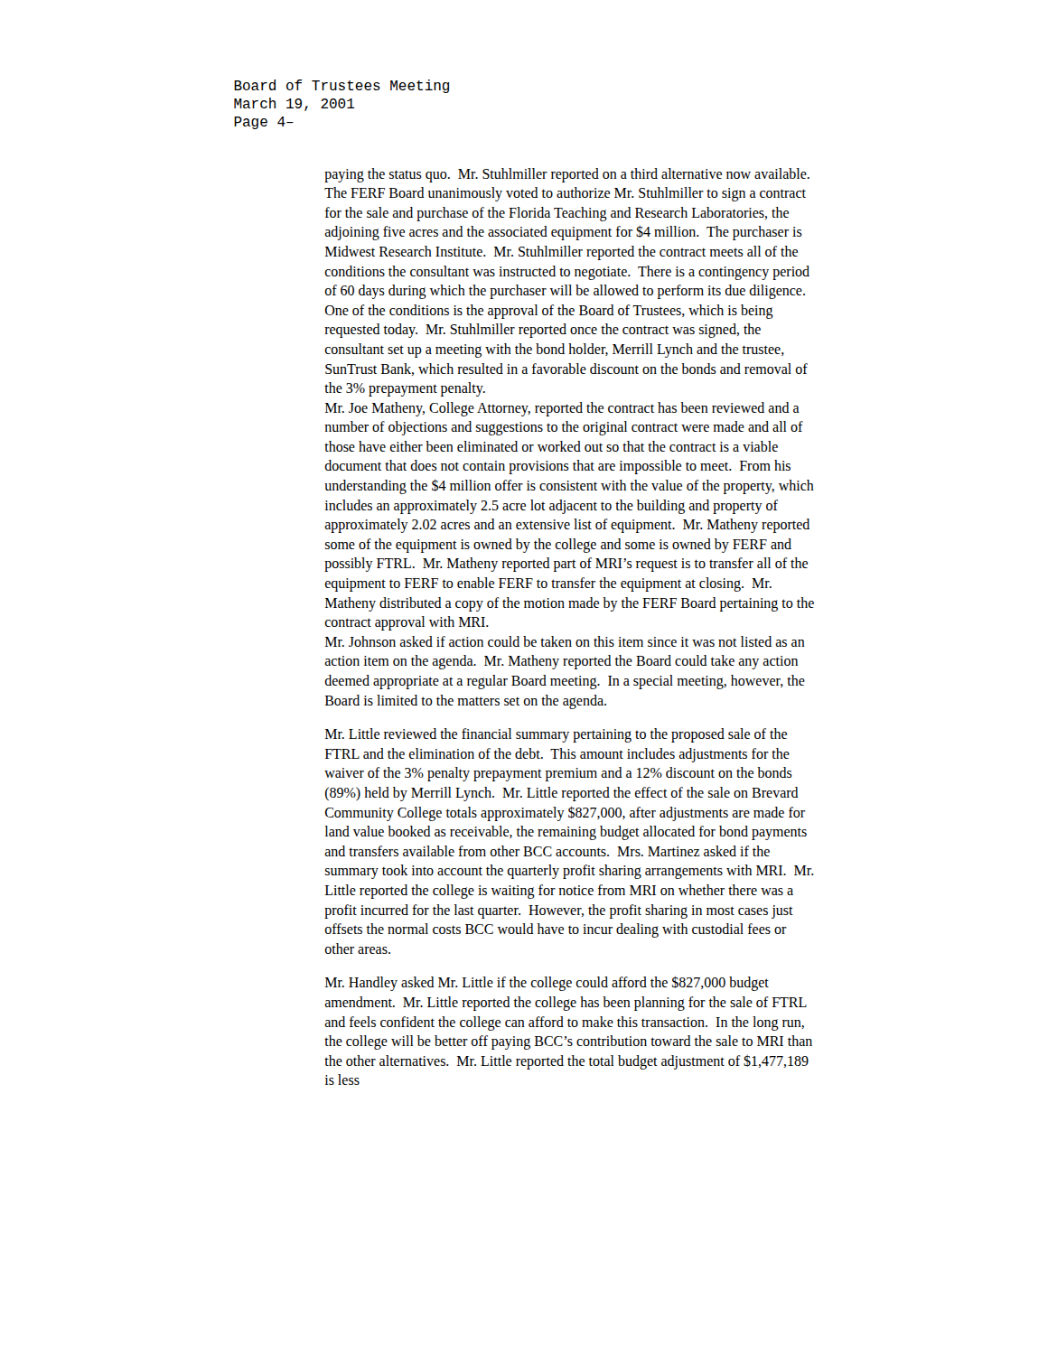Board of Trustees Meeting
March 19, 2001
Page 4–
paying the status quo. Mr. Stuhlmiller reported on a third alternative now available. The FERF Board unanimously voted to authorize Mr. Stuhlmiller to sign a contract for the sale and purchase of the Florida Teaching and Research Laboratories, the adjoining five acres and the associated equipment for $4 million. The purchaser is Midwest Research Institute. Mr. Stuhlmiller reported the contract meets all of the conditions the consultant was instructed to negotiate. There is a contingency period of 60 days during which the purchaser will be allowed to perform its due diligence. One of the conditions is the approval of the Board of Trustees, which is being requested today. Mr. Stuhlmiller reported once the contract was signed, the consultant set up a meeting with the bond holder, Merrill Lynch and the trustee, SunTrust Bank, which resulted in a favorable discount on the bonds and removal of the 3% prepayment penalty.
Mr. Joe Matheny, College Attorney, reported the contract has been reviewed and a number of objections and suggestions to the original contract were made and all of those have either been eliminated or worked out so that the contract is a viable document that does not contain provisions that are impossible to meet. From his understanding the $4 million offer is consistent with the value of the property, which includes an approximately 2.5 acre lot adjacent to the building and property of approximately 2.02 acres and an extensive list of equipment. Mr. Matheny reported some of the equipment is owned by the college and some is owned by FERF and possibly FTRL. Mr. Matheny reported part of MRI’s request is to transfer all of the equipment to FERF to enable FERF to transfer the equipment at closing. Mr. Matheny distributed a copy of the motion made by the FERF Board pertaining to the contract approval with MRI.
Mr. Johnson asked if action could be taken on this item since it was not listed as an action item on the agenda. Mr. Matheny reported the Board could take any action deemed appropriate at a regular Board meeting. In a special meeting, however, the Board is limited to the matters set on the agenda.
Mr. Little reviewed the financial summary pertaining to the proposed sale of the FTRL and the elimination of the debt. This amount includes adjustments for the waiver of the 3% penalty prepayment premium and a 12% discount on the bonds (89%) held by Merrill Lynch. Mr. Little reported the effect of the sale on Brevard Community College totals approximately $827,000, after adjustments are made for land value booked as receivable, the remaining budget allocated for bond payments and transfers available from other BCC accounts. Mrs. Martinez asked if the summary took into account the quarterly profit sharing arrangements with MRI. Mr. Little reported the college is waiting for notice from MRI on whether there was a profit incurred for the last quarter. However, the profit sharing in most cases just offsets the normal costs BCC would have to incur dealing with custodial fees or other areas.
Mr. Handley asked Mr. Little if the college could afford the $827,000 budget amendment. Mr. Little reported the college has been planning for the sale of FTRL and feels confident the college can afford to make this transaction. In the long run, the college will be better off paying BCC’s contribution toward the sale to MRI than the other alternatives. Mr. Little reported the total budget adjustment of $1,477,189 is less